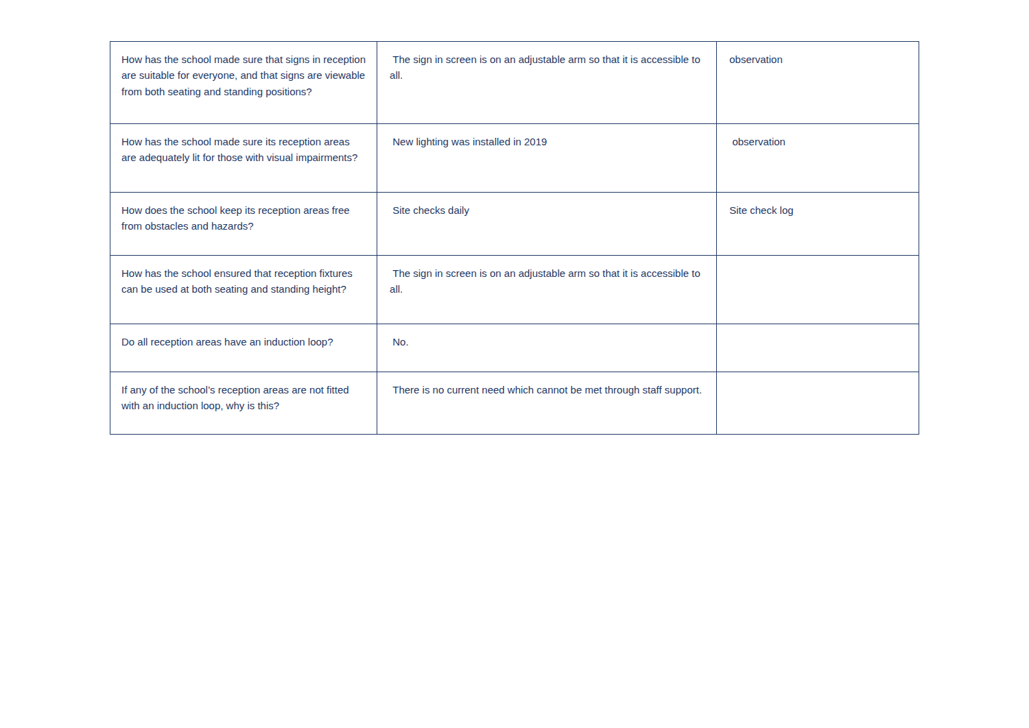| How has the school made sure that signs in reception are suitable for everyone, and that signs are viewable from both seating and standing positions? | The sign in screen is on an adjustable arm so that it is accessible to all. | observation |
| How has the school made sure its reception areas are adequately lit for those with visual impairments? | New lighting was installed in 2019 | observation |
| How does the school keep its reception areas free from obstacles and hazards? | Site checks daily | Site check log |
| How has the school ensured that reception fixtures can be used at both seating and standing height? | The sign in screen is on an adjustable arm so that it is accessible to all. | |
| Do all reception areas have an induction loop? | No. | |
| If any of the school’s reception areas are not fitted with an induction loop, why is this? | There is no current need which cannot be met through staff support. | |